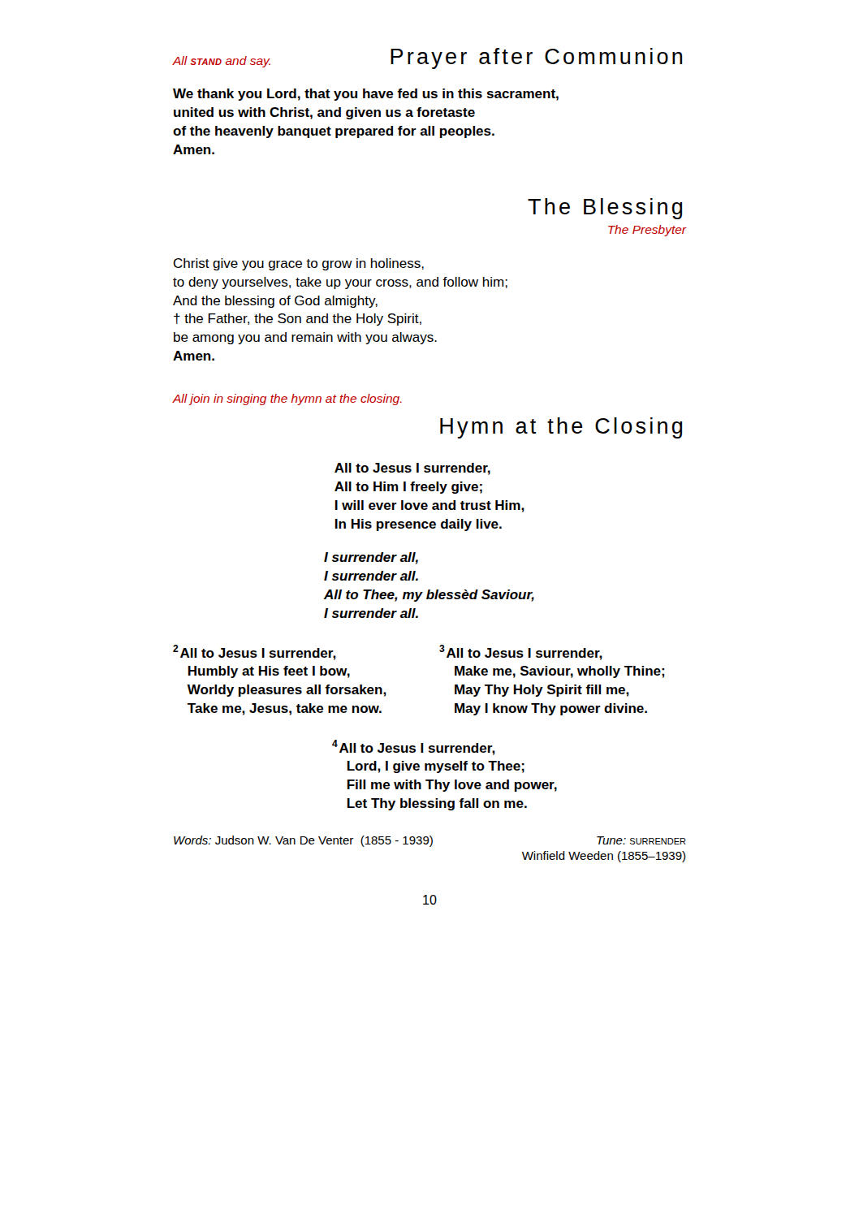All STAND and say.
Prayer after Communion
We thank you Lord, that you have fed us in this sacrament,
united us with Christ, and given us a foretaste
of the heavenly banquet prepared for all peoples.
Amen.
The Blessing
The Presbyter
Christ give you grace to grow in holiness,
to deny yourselves, take up your cross, and follow him;
And the blessing of God almighty,
† the Father, the Son and the Holy Spirit,
be among you and remain with you always.
Amen.
All join in singing the hymn at the closing.
Hymn at the Closing
All to Jesus I surrender,
All to Him I freely give;
I will ever love and trust Him,
In His presence daily live.
I surrender all,
I surrender all.
All to Thee, my blessèd Saviour,
I surrender all.
2 All to Jesus I surrender,
Humbly at His feet I bow,
Worldy pleasures all forsaken,
Take me, Jesus, take me now.
3 All to Jesus I surrender,
Make me, Saviour, wholly Thine;
May Thy Holy Spirit fill me,
May I know Thy power divine.
4 All to Jesus I surrender,
Lord, I give myself to Thee;
Fill me with Thy love and power,
Let Thy blessing fall on me.
Words: Judson W. Van De Venter (1855 - 1939)
Tune: SURRENDER
Winfield Weeden (1855–1939)
10